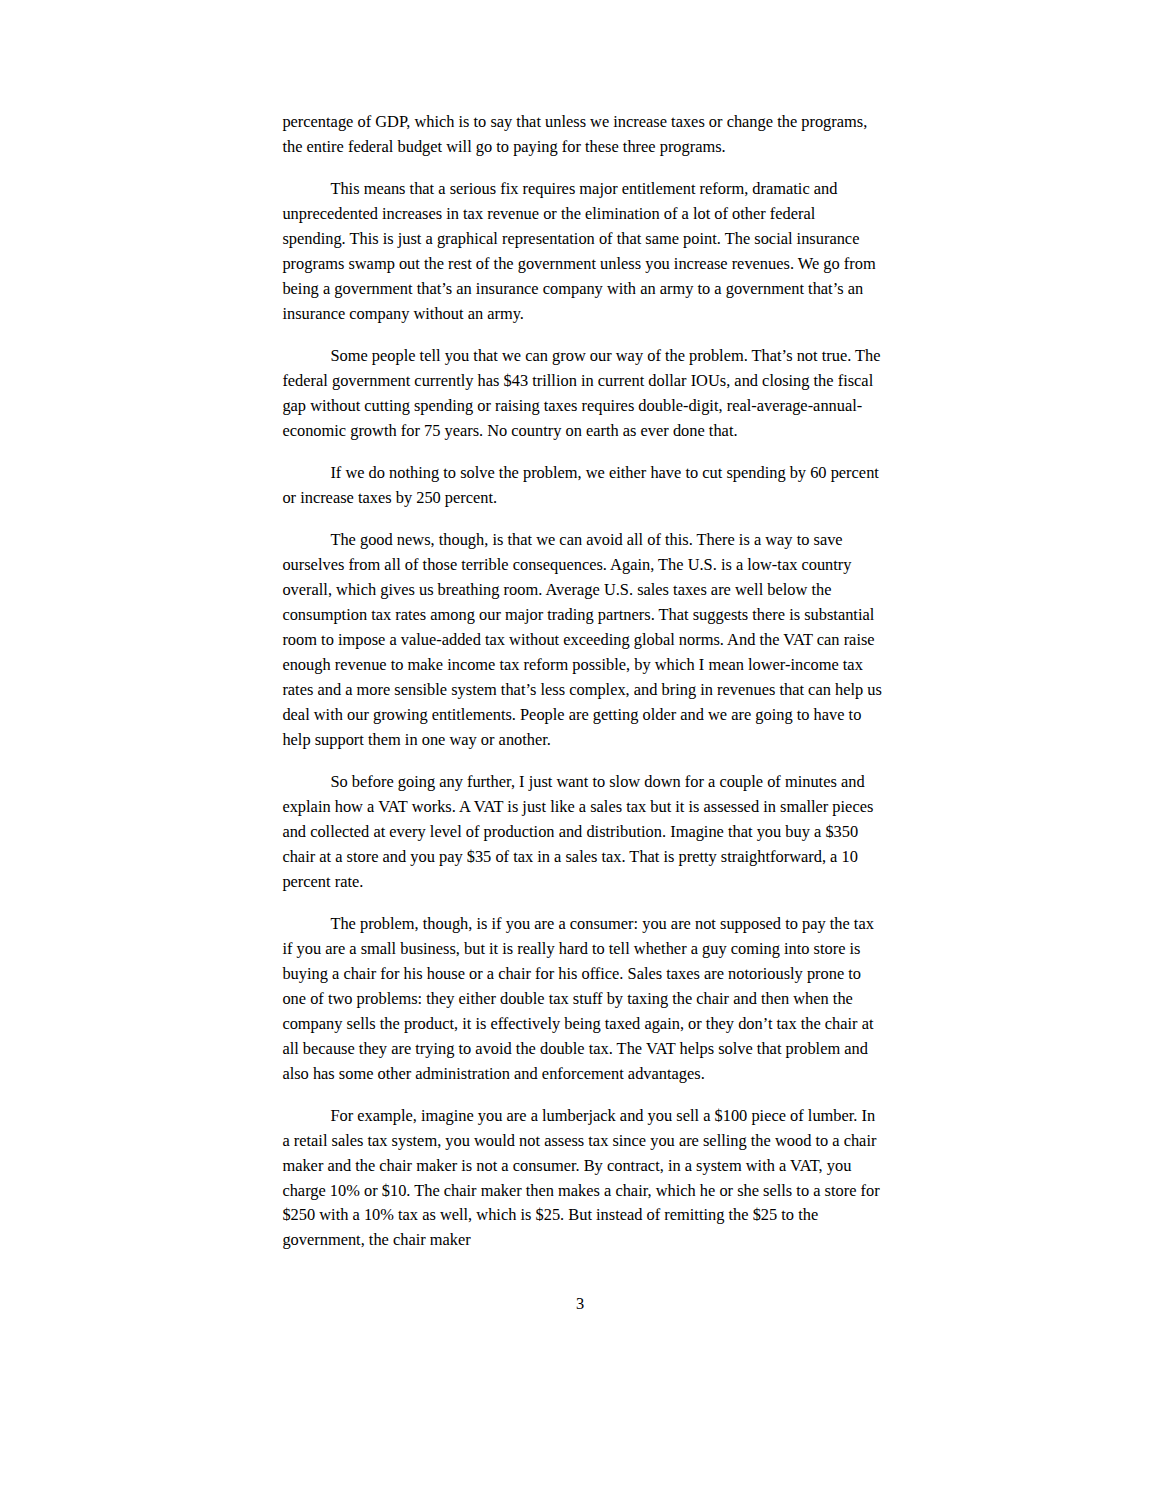percentage of GDP, which is to say that unless we increase taxes or change the programs, the entire federal budget will go to paying for these three programs.
This means that a serious fix requires major entitlement reform, dramatic and unprecedented increases in tax revenue or the elimination of a lot of other federal spending. This is just a graphical representation of that same point. The social insurance programs swamp out the rest of the government unless you increase revenues. We go from being a government that’s an insurance company with an army to a government that’s an insurance company without an army.
Some people tell you that we can grow our way of the problem. That’s not true. The federal government currently has $43 trillion in current dollar IOUs, and closing the fiscal gap without cutting spending or raising taxes requires double-digit, real-average-annual-economic growth for 75 years. No country on earth as ever done that.
If we do nothing to solve the problem, we either have to cut spending by 60 percent or increase taxes by 250 percent.
The good news, though, is that we can avoid all of this. There is a way to save ourselves from all of those terrible consequences. Again, The U.S. is a low-tax country overall, which gives us breathing room. Average U.S. sales taxes are well below the consumption tax rates among our major trading partners. That suggests there is substantial room to impose a value-added tax without exceeding global norms. And the VAT can raise enough revenue to make income tax reform possible, by which I mean lower-income tax rates and a more sensible system that’s less complex, and bring in revenues that can help us deal with our growing entitlements. People are getting older and we are going to have to help support them in one way or another.
So before going any further, I just want to slow down for a couple of minutes and explain how a VAT works. A VAT is just like a sales tax but it is assessed in smaller pieces and collected at every level of production and distribution. Imagine that you buy a $350 chair at a store and you pay $35 of tax in a sales tax. That is pretty straightforward, a 10 percent rate.
The problem, though, is if you are a consumer: you are not supposed to pay the tax if you are a small business, but it is really hard to tell whether a guy coming into store is buying a chair for his house or a chair for his office. Sales taxes are notoriously prone to one of two problems: they either double tax stuff by taxing the chair and then when the company sells the product, it is effectively being taxed again, or they don’t tax the chair at all because they are trying to avoid the double tax. The VAT helps solve that problem and also has some other administration and enforcement advantages.
For example, imagine you are a lumberjack and you sell a $100 piece of lumber. In a retail sales tax system, you would not assess tax since you are selling the wood to a chair maker and the chair maker is not a consumer. By contract, in a system with a VAT, you charge 10% or $10. The chair maker then makes a chair, which he or she sells to a store for $250 with a 10% tax as well, which is $25. But instead of remitting the $25 to the government, the chair maker
3